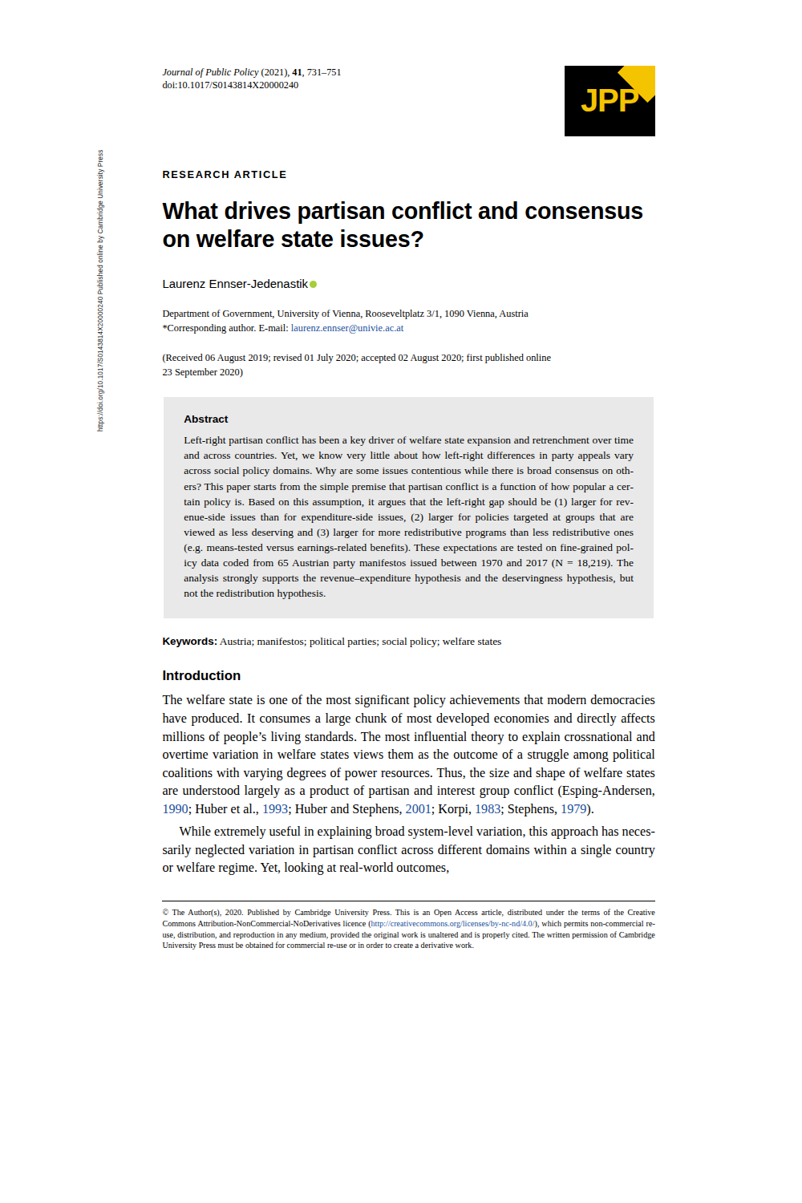https://doi.org/10.1017/S0143814X20000240 Published online by Cambridge University Press
Journal of Public Policy (2021), 41, 731–751
doi:10.1017/S0143814X20000240
JPP
RESEARCH ARTICLE
What drives partisan conflict and consensus
on welfare state issues?
Laurenz Ennser-Jedenastik
Department of Government, University of Vienna, Rooseveltplatz 3/1, 1090 Vienna, Austria
*Corresponding author. E-mail: laurenz.ennser@univie.ac.at
(Received 06 August 2019; revised 01 July 2020; accepted 02 August 2020; first published online
23 September 2020)
Abstract
Left-right partisan conflict has been a key driver of welfare state expansion and retrenchment over time and across countries. Yet, we know very little about how left-right differences in party appeals vary across social policy domains. Why are some issues contentious while there is broad consensus on others? This paper starts from the simple premise that partisan conflict is a function of how popular a certain policy is. Based on this assumption, it argues that the left-right gap should be (1) larger for revenue-side issues than for expenditure-side issues, (2) larger for policies targeted at groups that are viewed as less deserving and (3) larger for more redistributive programs than less redistributive ones (e.g. means-tested versus earnings-related benefits). These expectations are tested on fine-grained policy data coded from 65 Austrian party manifestos issued between 1970 and 2017 (N = 18,219). The analysis strongly supports the revenue–expenditure hypothesis and the deservingness hypothesis, but not the redistribution hypothesis.
Keywords: Austria; manifestos; political parties; social policy; welfare states
Introduction
The welfare state is one of the most significant policy achievements that modern democracies have produced. It consumes a large chunk of most developed economies and directly affects millions of people’s living standards. The most influential theory to explain crossnational and overtime variation in welfare states views them as the outcome of a struggle among political coalitions with varying degrees of power resources. Thus, the size and shape of welfare states are understood largely as a product of partisan and interest group conflict (Esping-Andersen, 1990; Huber et al., 1993; Huber and Stephens, 2001; Korpi, 1983; Stephens, 1979).
While extremely useful in explaining broad system-level variation, this approach has necessarily neglected variation in partisan conflict across different domains within a single country or welfare regime. Yet, looking at real-world outcomes,
© The Author(s), 2020. Published by Cambridge University Press. This is an Open Access article, distributed under the terms of the Creative Commons Attribution-NonCommercial-NoDerivatives licence (http://creativecommons.org/licenses/by-nc-nd/4.0/), which permits non-commercial re-use, distribution, and reproduction in any medium, provided the original work is unaltered and is properly cited. The written permission of Cambridge University Press must be obtained for commercial re-use or in order to create a derivative work.